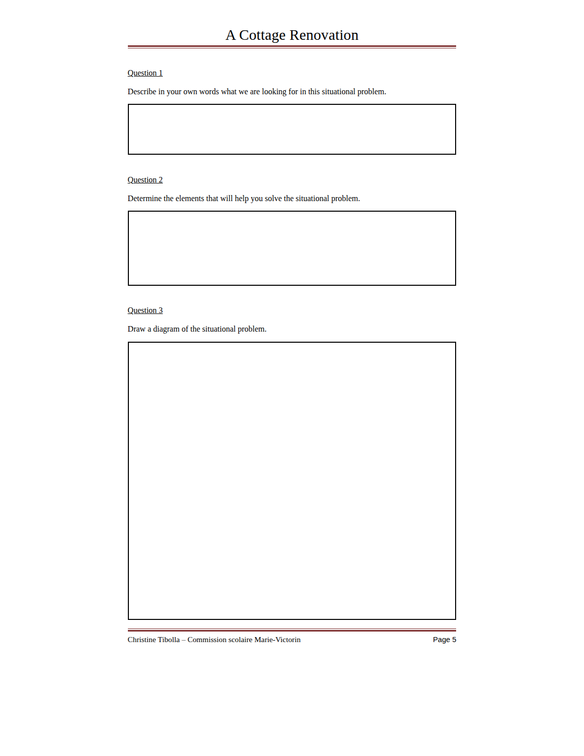A Cottage Renovation
Question 1
Describe in your own words what we are looking for in this situational problem.
Question 2
Determine the elements that will help you solve the situational problem.
Question 3
Draw a diagram of the situational problem.
Christine Tibolla – Commission scolaire Marie-Victorin Page 5